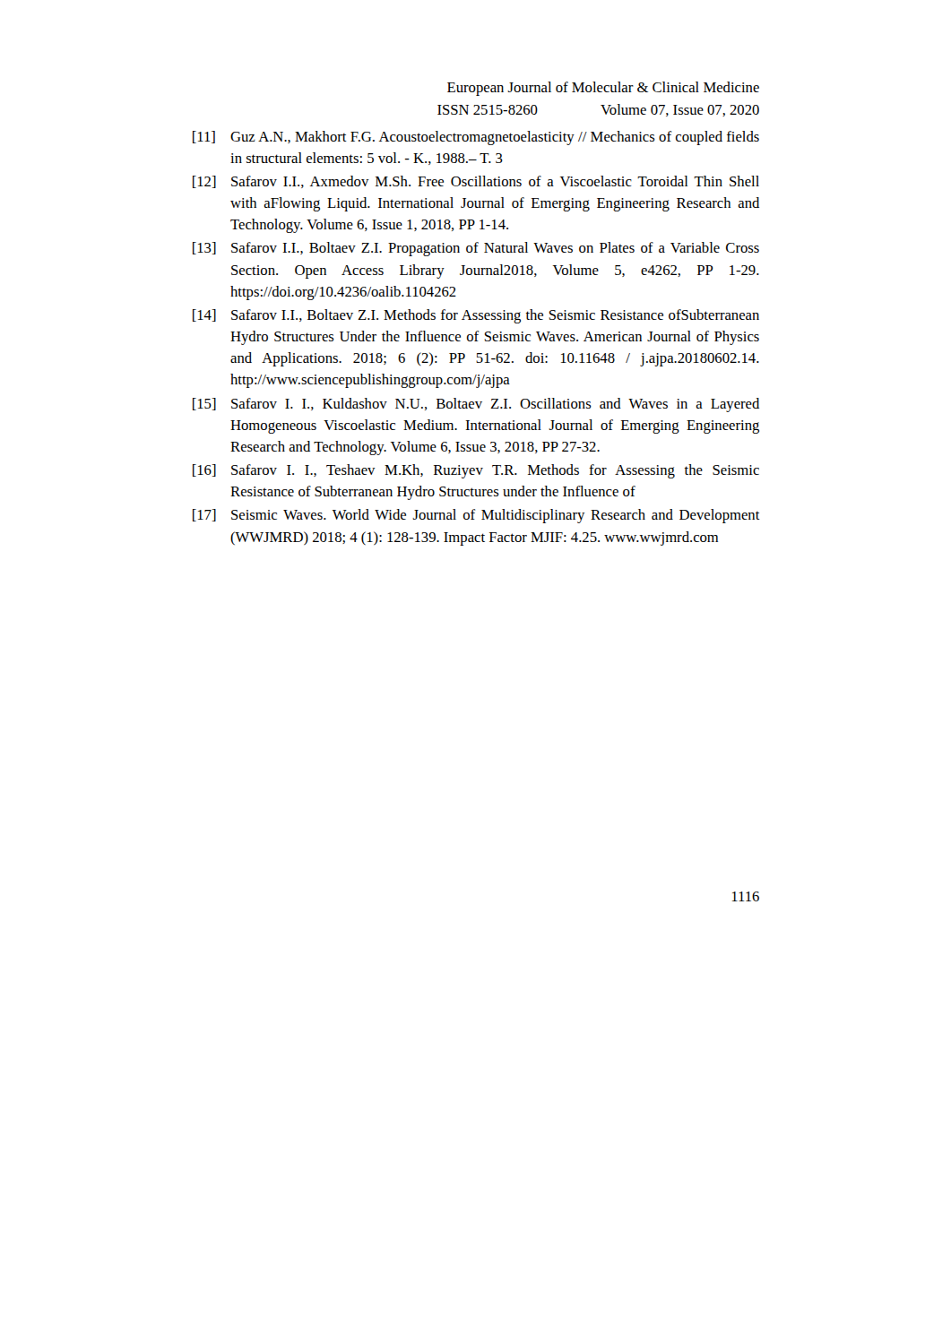European Journal of Molecular & Clinical Medicine ISSN 2515-8260 Volume 07, Issue 07, 2020
[11] Guz A.N., Makhort F.G. Acoustoelectromagnetoelasticity // Mechanics of coupled fields in structural elements: 5 vol. - K., 1988.– T. 3
[12] Safarov I.I., Axmedov M.Sh. Free Oscillations of a Viscoelastic Toroidal Thin Shell with aFlowing Liquid. International Journal of Emerging Engineering Research and Technology. Volume 6, Issue 1, 2018, PP 1-14.
[13] Safarov I.I., Boltaev Z.I. Propagation of Natural Waves on Plates of a Variable Cross Section. Open Access Library Journal2018, Volume 5, e4262, PP 1-29. https://doi.org/10.4236/oalib.1104262
[14] Safarov I.I., Boltaev Z.I. Methods for Assessing the Seismic Resistance ofSubterranean Hydro Structures Under the Influence of Seismic Waves. American Journal of Physics and Applications. 2018; 6 (2): PP 51-62. doi: 10.11648 / j.ajpa.20180602.14. http://www.sciencepublishinggroup.com/j/ajpa
[15] Safarov I. I., Kuldashov N.U., Boltaev Z.I. Oscillations and Waves in a Layered Homogeneous Viscoelastic Medium. International Journal of Emerging Engineering Research and Technology. Volume 6, Issue 3, 2018, PP 27-32.
[16] Safarov I. I., Teshaev M.Kh, Ruziyev T.R. Methods for Assessing the Seismic Resistance of Subterranean Hydro Structures under the Influence of
[17] Seismic Waves. World Wide Journal of Multidisciplinary Research and Development (WWJMRD) 2018; 4 (1): 128-139. Impact Factor MJIF: 4.25. www.wwjmrd.com
1116